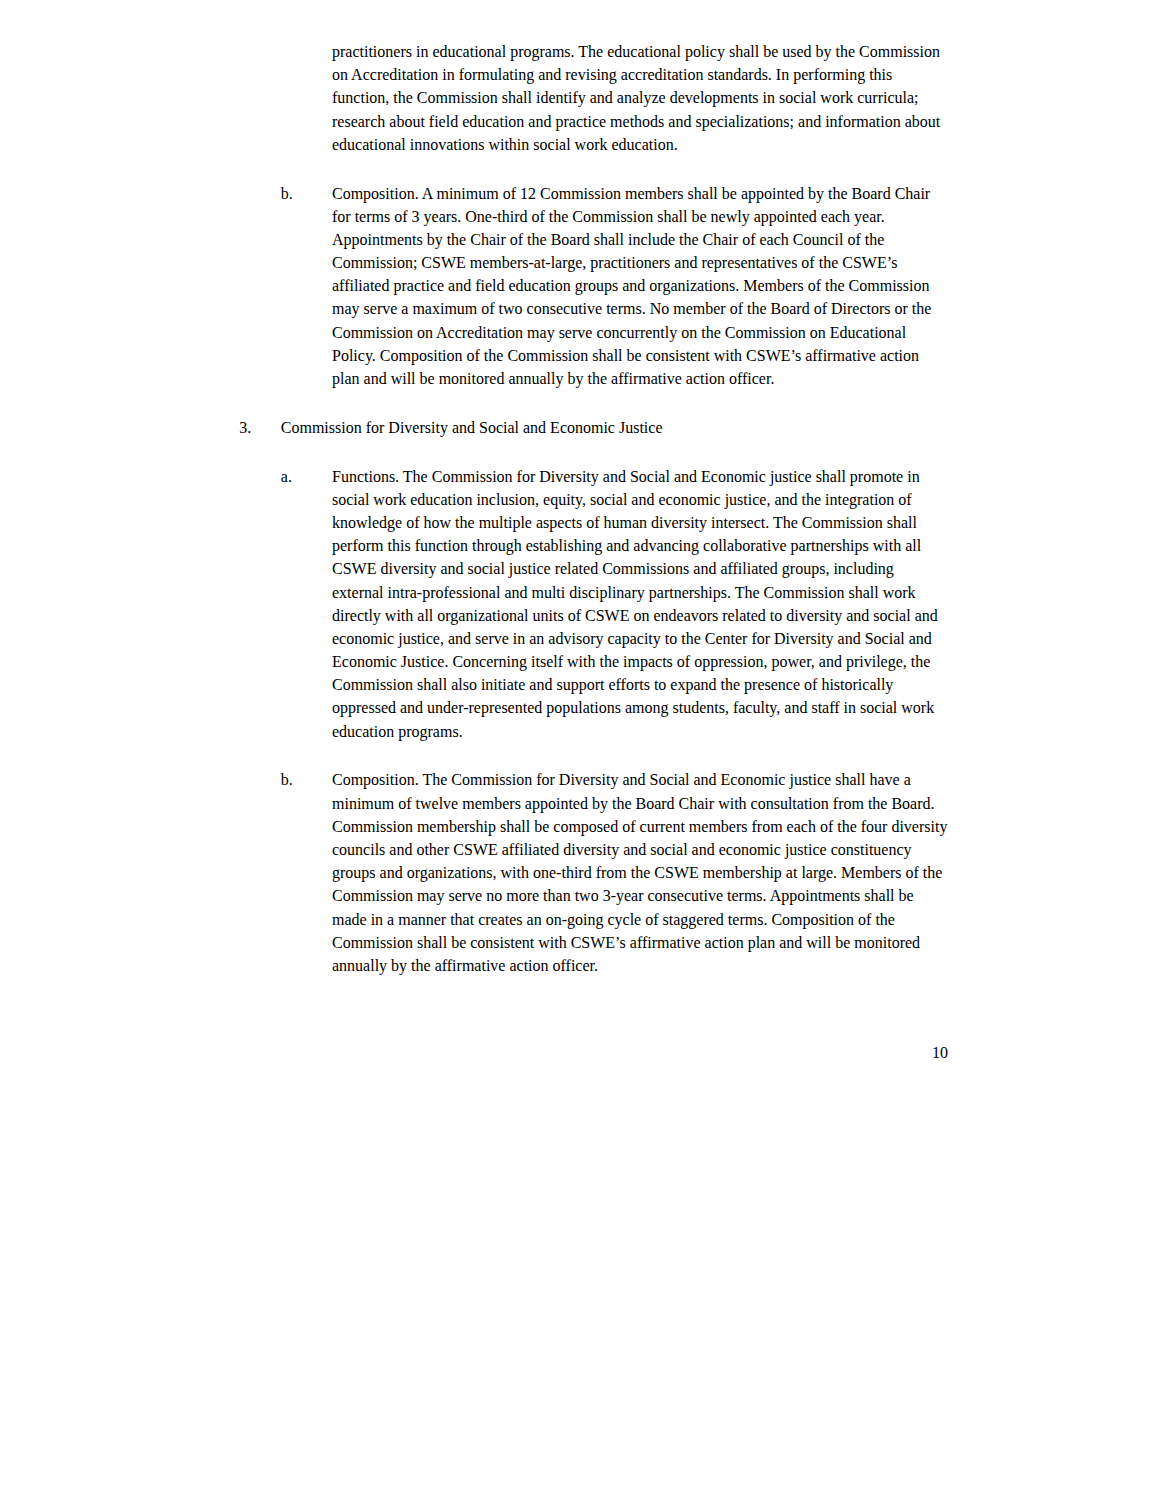practitioners in educational programs. The educational policy shall be used by the Commission on Accreditation in formulating and revising accreditation standards. In performing this function, the Commission shall identify and analyze developments in social work curricula; research about field education and practice methods and specializations; and information about educational innovations within social work education.
b.
Composition. A minimum of 12 Commission members shall be appointed by the Board Chair for terms of 3 years. One-third of the Commission shall be newly appointed each year. Appointments by the Chair of the Board shall include the Chair of each Council of the Commission; CSWE members-at-large, practitioners and representatives of the CSWE’s affiliated practice and field education groups and organizations. Members of the Commission may serve a maximum of two consecutive terms. No member of the Board of Directors or the Commission on Accreditation may serve concurrently on the Commission on Educational Policy. Composition of the Commission shall be consistent with CSWE’s affirmative action plan and will be monitored annually by the affirmative action officer.
3.
Commission for Diversity and Social and Economic Justice
a.
Functions. The Commission for Diversity and Social and Economic justice shall promote in social work education inclusion, equity, social and economic justice, and the integration of knowledge of how the multiple aspects of human diversity intersect. The Commission shall perform this function through establishing and advancing collaborative partnerships with all CSWE diversity and social justice related Commissions and affiliated groups, including external intra-professional and multi disciplinary partnerships. The Commission shall work directly with all organizational units of CSWE on endeavors related to diversity and social and economic justice, and serve in an advisory capacity to the Center for Diversity and Social and Economic Justice. Concerning itself with the impacts of oppression, power, and privilege, the Commission shall also initiate and support efforts to expand the presence of historically oppressed and under-represented populations among students, faculty, and staff in social work education programs.
b.
Composition. The Commission for Diversity and Social and Economic justice shall have a minimum of twelve members appointed by the Board Chair with consultation from the Board. Commission membership shall be composed of current members from each of the four diversity councils and other CSWE affiliated diversity and social and economic justice constituency groups and organizations, with one-third from the CSWE membership at large. Members of the Commission may serve no more than two 3-year consecutive terms. Appointments shall be made in a manner that creates an on-going cycle of staggered terms. Composition of the Commission shall be consistent with CSWE’s affirmative action plan and will be monitored annually by the affirmative action officer.
10